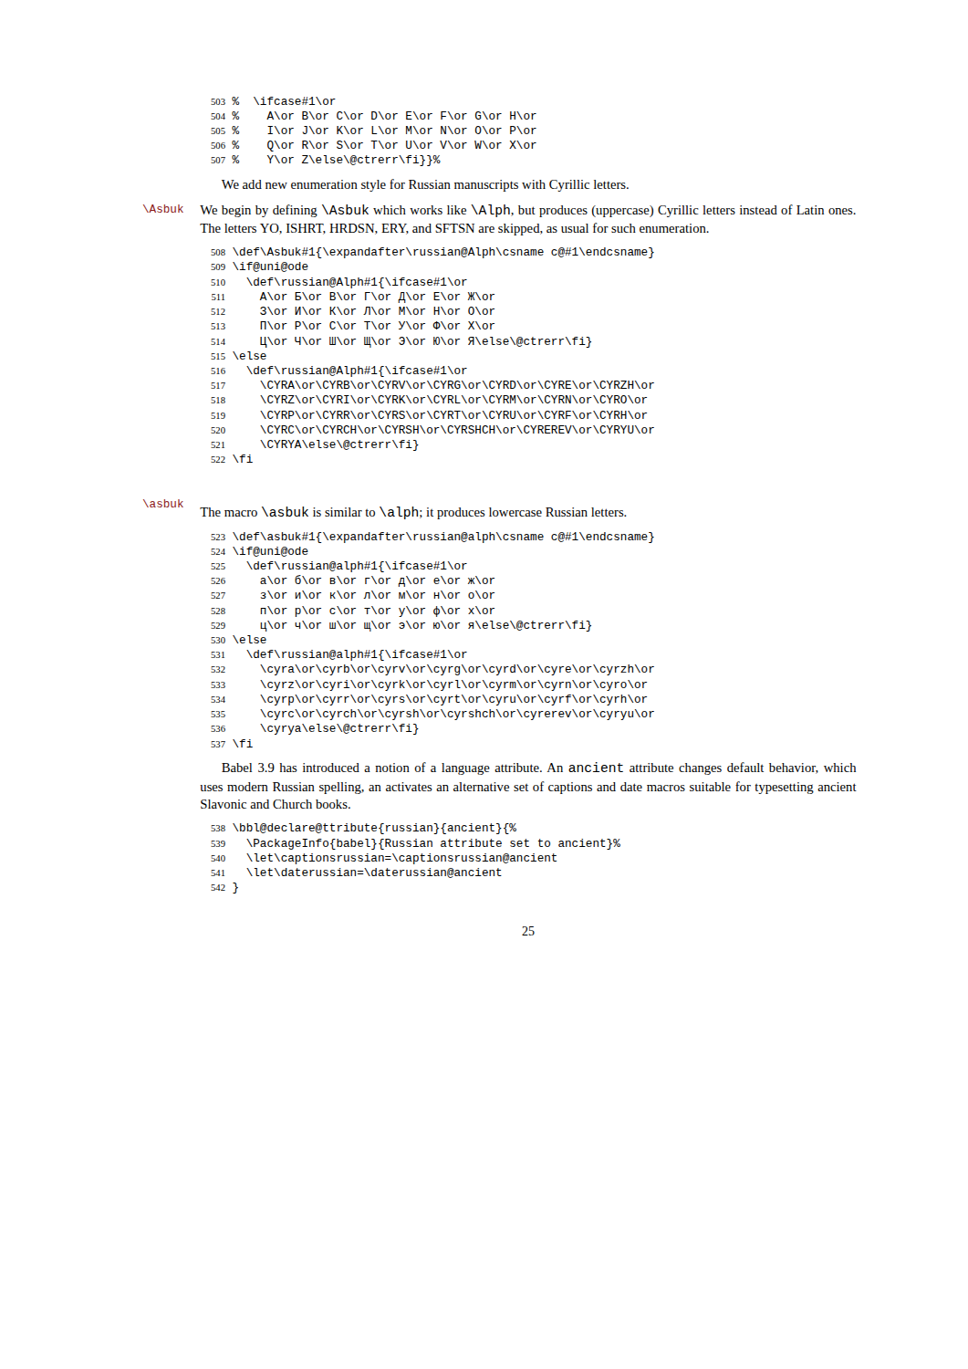503% \ifcase#1\or
504% A\or B\or C\or D\or E\or F\or G\or H\or
505% I\or J\or K\or L\or M\or N\or O\or P\or
506% Q\or R\or S\or T\or U\or V\or W\or X\or
507% Y\or Z\else\@ctrerr\fi}}%
We add new enumeration style for Russian manuscripts with Cyrillic letters.
\Asbuk
We begin by defining \Asbuk which works like \Alph, but produces (uppercase) Cyrillic letters instead of Latin ones. The letters YO, ISHRT, HRDSN, ERY, and SFTSN are skipped, as usual for such enumeration.
508\def\Asbuk#1{\expandafter\russian@Alph\csname c@#1\endcsname}
509\if@uni@ode
510 \def\russian@Alph#1{\ifcase#1\or
511 А\or Б\or В\or Г\or Д\or Е\or Ж\or
512 З\or И\or К\or Л\or М\or Н\or О\or
513 П\or Р\or С\or Т\or У\or Ф\or Х\or
514 Ц\or Ч\or Ш\or Щ\or Э\or Ю\or Я\else\@ctrerr\fi}
515\else
516 \def\russian@Alph#1{\ifcase#1\or
517 \CYRA\or\CYRB\or\CYRV\or\CYRG\or\CYRD\or\CYRE\or\CYRZH\or
518 \CYRZ\or\CYRI\or\CYRK\or\CYRL\or\CYRM\or\CYRN\or\CYRO\or
519 \CYRP\or\CYRR\or\CYRS\or\CYRT\or\CYRU\or\CYRF\or\CYRH\or
520 \CYRC\or\CYRCH\or\CYRSH\or\CYRSHCH\or\CYREREV\or\CYRYU\or
521 \CYRYA\else\@ctrerr\fi}
522\fi
\asbuk
The macro \asbuk is similar to \alph; it produces lowercase Russian letters.
523\def\asbuk#1{\expandafter\russian@alph\csname c@#1\endcsname}
524\if@uni@ode
525 \def\russian@alph#1{\ifcase#1\or
526 а\or б\or в\or г\or д\or е\or ж\or
527 з\or и\or к\or л\or м\or н\or о\or
528 п\or р\or с\or т\or у\or ф\or х\or
529 ц\or ч\or ш\or щ\or э\or ю\or я\else\@ctrerr\fi}
530\else
531 \def\russian@alph#1{\ifcase#1\or
532 \cyra\or\cyrb\or\cyrv\or\cyrg\or\cyrd\or\cyre\or\cyrzh\or
533 \cyrz\or\cyri\or\cyrk\or\cyrl\or\cyrm\or\cyrn\or\cyro\or
534 \cyrp\or\cyrr\or\cyrs\or\cyrt\or\cyru\or\cyrf\or\cyrh\or
535 \cyrc\or\cyrch\or\cyrsh\or\cyrshch\or\cyrerev\or\cyryu\or
536 \cyrya\else\@ctrerr\fi}
537\fi
Babel 3.9 has introduced a notion of a language attribute. An ancient attribute changes default behavior, which uses modern Russian spelling, an activates an alternative set of captions and date macros suitable for typesetting ancient Slavonic and Church books.
538\bbl@declare@ttribute{russian}{ancient}{%
539 \PackageInfo{babel}{Russian attribute set to ancient}%
540 \let\captionsrussian=\captionsrussian@ancient
541 \let\daterussian=\daterussian@ancient
542}
25